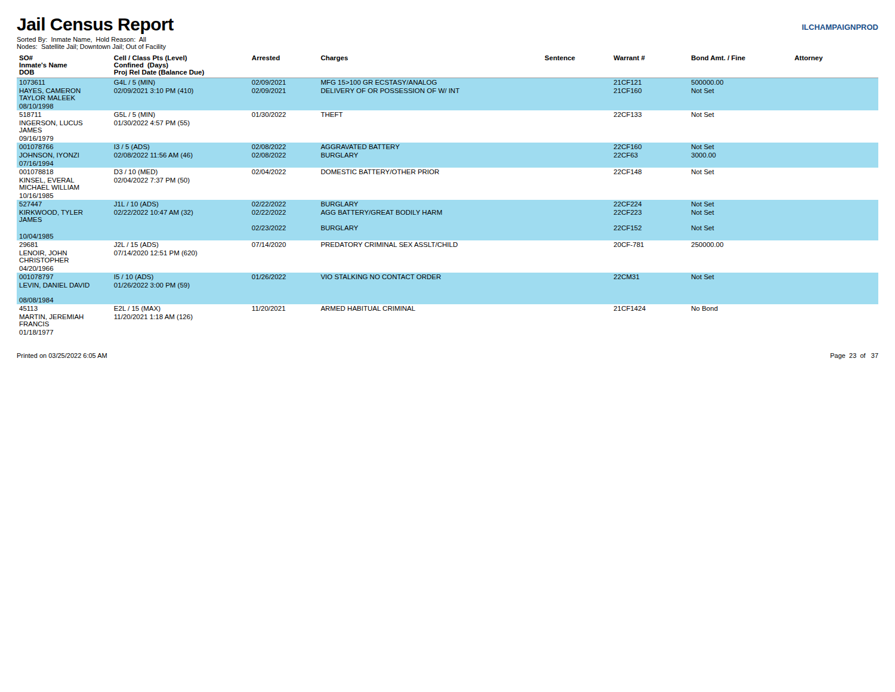ILCHAMPAIGNPROD
Jail Census Report
Sorted By: Inmate Name, Hold Reason: All
Nodes: Satellite Jail; Downtown Jail; Out of Facility
| SO# Inmate's Name DOB | Cell / Class Pts (Level) Confined (Days) Proj Rel Date (Balance Due) | Arrested | Charges | Sentence | Warrant # | Bond Amt. / Fine | Attorney |
| --- | --- | --- | --- | --- | --- | --- | --- |
| 1073611 | G4L / 5 (MIN) | 02/09/2021 | MFG 15>100 GR ECSTASY/ANALOG | | 21CF121 | 500000.00 | |
| HAYES, CAMERON TAYLOR MALEEK | 02/09/2021 3:10 PM (410) | 02/09/2021 | DELIVERY OF OR POSSESSION OF W/ INT | | 21CF160 | Not Set | |
| 08/10/1998 | | | | | | | |
| 518711 | G5L / 5 (MIN) | 01/30/2022 | THEFT | | 22CF133 | Not Set | |
| INGERSON, LUCUS JAMES | 01/30/2022 4:57 PM (55) | | | | | | |
| 09/16/1979 | | | | | | | |
| 001078766 | I3 / 5 (ADS) | 02/08/2022 | AGGRAVATED BATTERY | | 22CF160 | Not Set | |
| JOHNSON, IYONZI | 02/08/2022 11:56 AM (46) | 02/08/2022 | BURGLARY | | 22CF63 | 3000.00 | |
| 07/16/1994 | | | | | | | |
| 001078818 | D3 / 10 (MED) | 02/04/2022 | DOMESTIC BATTERY/OTHER PRIOR | | 22CF148 | Not Set | |
| KINSEL, EVERAL MICHAEL WILLIAM | 02/04/2022 7:37 PM (50) | | | | | | |
| 10/16/1985 | | | | | | | |
| 527447 | J1L / 10 (ADS) | 02/22/2022 | BURGLARY | | 22CF224 | Not Set | |
| KIRKWOOD, TYLER JAMES | 02/22/2022 10:47 AM (32) | 02/22/2022 | AGG BATTERY/GREAT BODILY HARM | | 22CF223 | Not Set | |
| | | 02/23/2022 | BURGLARY | | 22CF152 | Not Set | |
| 10/04/1985 | | | | | | | |
| 29681 | J2L / 15 (ADS) | 07/14/2020 | PREDATORY CRIMINAL SEX ASSLT/CHILD | | 20CF-781 | 250000.00 | |
| LENOIR, JOHN CHRISTOPHER | 07/14/2020 12:51 PM (620) | | | | | | |
| 04/20/1966 | | | | | | | |
| 001078797 | I5 / 10 (ADS) | 01/26/2022 | VIO STALKING NO CONTACT ORDER | | 22CM31 | Not Set | |
| LEVIN, DANIEL DAVID | 01/26/2022 3:00 PM (59) | | | | | | |
| 08/08/1984 | | | | | | | |
| 45113 | E2L / 15 (MAX) | 11/20/2021 | ARMED HABITUAL CRIMINAL | | 21CF1424 | No Bond | |
| MARTIN, JEREMIAH FRANCIS | 11/20/2021 1:18 AM (126) | | | | | | |
| 01/18/1977 | | | | | | | |
Printed on 03/25/2022 6:05 AM
Page 23 of 37